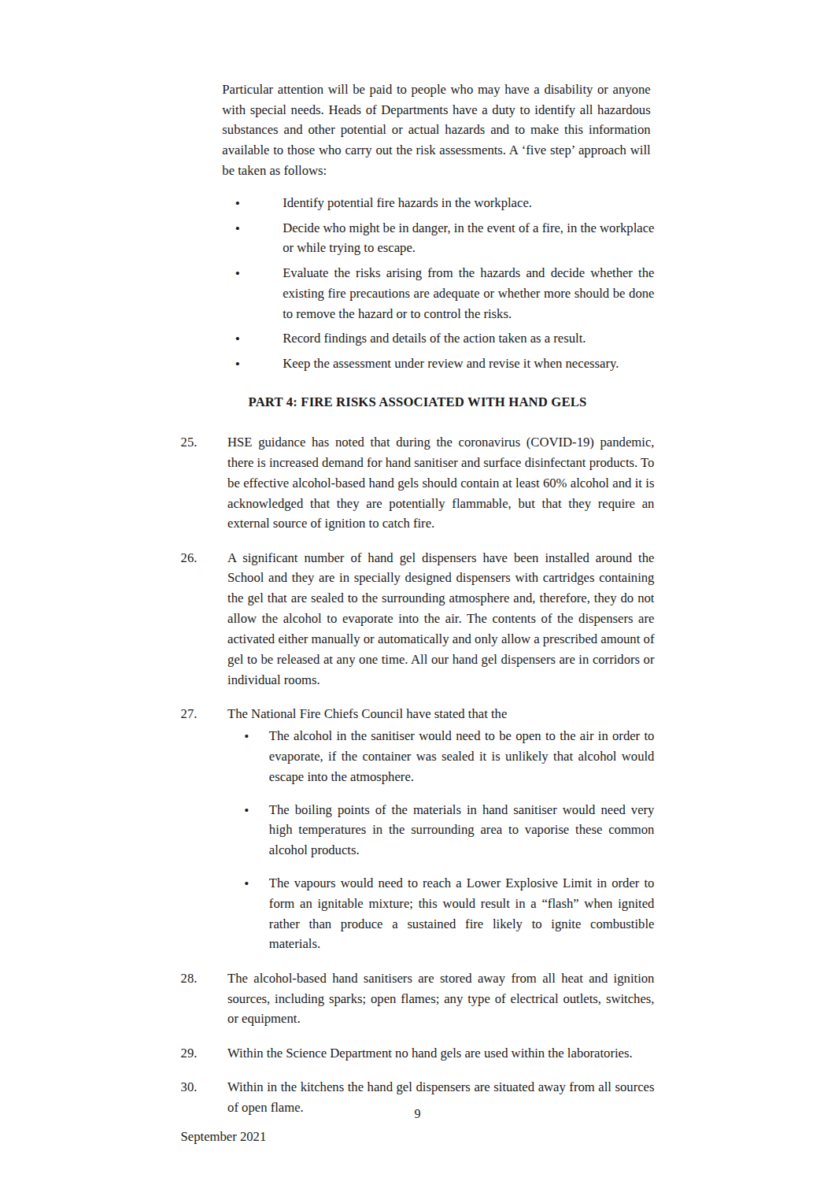Particular attention will be paid to people who may have a disability or anyone with special needs. Heads of Departments have a duty to identify all hazardous substances and other potential or actual hazards and to make this information available to those who carry out the risk assessments. A ‘five step’ approach will be taken as follows:
Identify potential fire hazards in the workplace.
Decide who might be in danger, in the event of a fire, in the workplace or while trying to escape.
Evaluate the risks arising from the hazards and decide whether the existing fire precautions are adequate or whether more should be done to remove the hazard or to control the risks.
Record findings and details of the action taken as a result.
Keep the assessment under review and revise it when necessary.
PART 4: FIRE RISKS ASSOCIATED WITH HAND GELS
HSE guidance has noted that during the coronavirus (COVID-19) pandemic, there is increased demand for hand sanitiser and surface disinfectant products. To be effective alcohol-based hand gels should contain at least 60% alcohol and it is acknowledged that they are potentially flammable, but that they require an external source of ignition to catch fire.
A significant number of hand gel dispensers have been installed around the School and they are in specially designed dispensers with cartridges containing the gel that are sealed to the surrounding atmosphere and, therefore, they do not allow the alcohol to evaporate into the air. The contents of the dispensers are activated either manually or automatically and only allow a prescribed amount of gel to be released at any one time. All our hand gel dispensers are in corridors or individual rooms.
The National Fire Chiefs Council have stated that the
The alcohol in the sanitiser would need to be open to the air in order to evaporate, if the container was sealed it is unlikely that alcohol would escape into the atmosphere.
The boiling points of the materials in hand sanitiser would need very high temperatures in the surrounding area to vaporise these common alcohol products.
The vapours would need to reach a Lower Explosive Limit in order to form an ignitable mixture; this would result in a “flash” when ignited rather than produce a sustained fire likely to ignite combustible materials.
The alcohol-based hand sanitisers are stored away from all heat and ignition sources, including sparks; open flames; any type of electrical outlets, switches, or equipment.
Within the Science Department no hand gels are used within the laboratories.
Within in the kitchens the hand gel dispensers are situated away from all sources of open flame.
9
September 2021